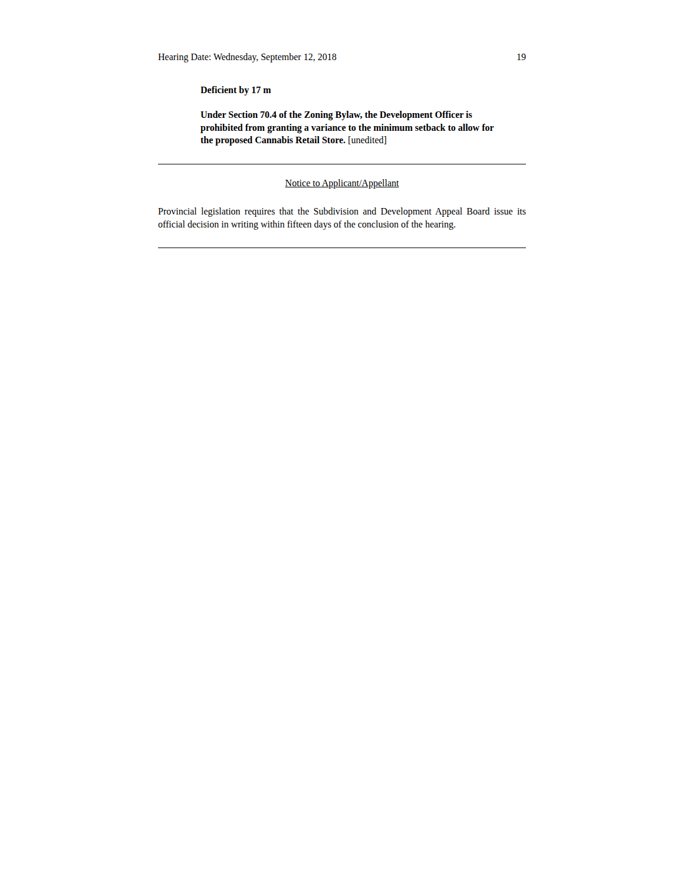Hearing Date: Wednesday, September 12, 2018
19
Deficient by 17 m
Under Section 70.4 of the Zoning Bylaw, the Development Officer is prohibited from granting a variance to the minimum setback to allow for the proposed Cannabis Retail Store. [unedited]
Notice to Applicant/Appellant
Provincial legislation requires that the Subdivision and Development Appeal Board issue its official decision in writing within fifteen days of the conclusion of the hearing.